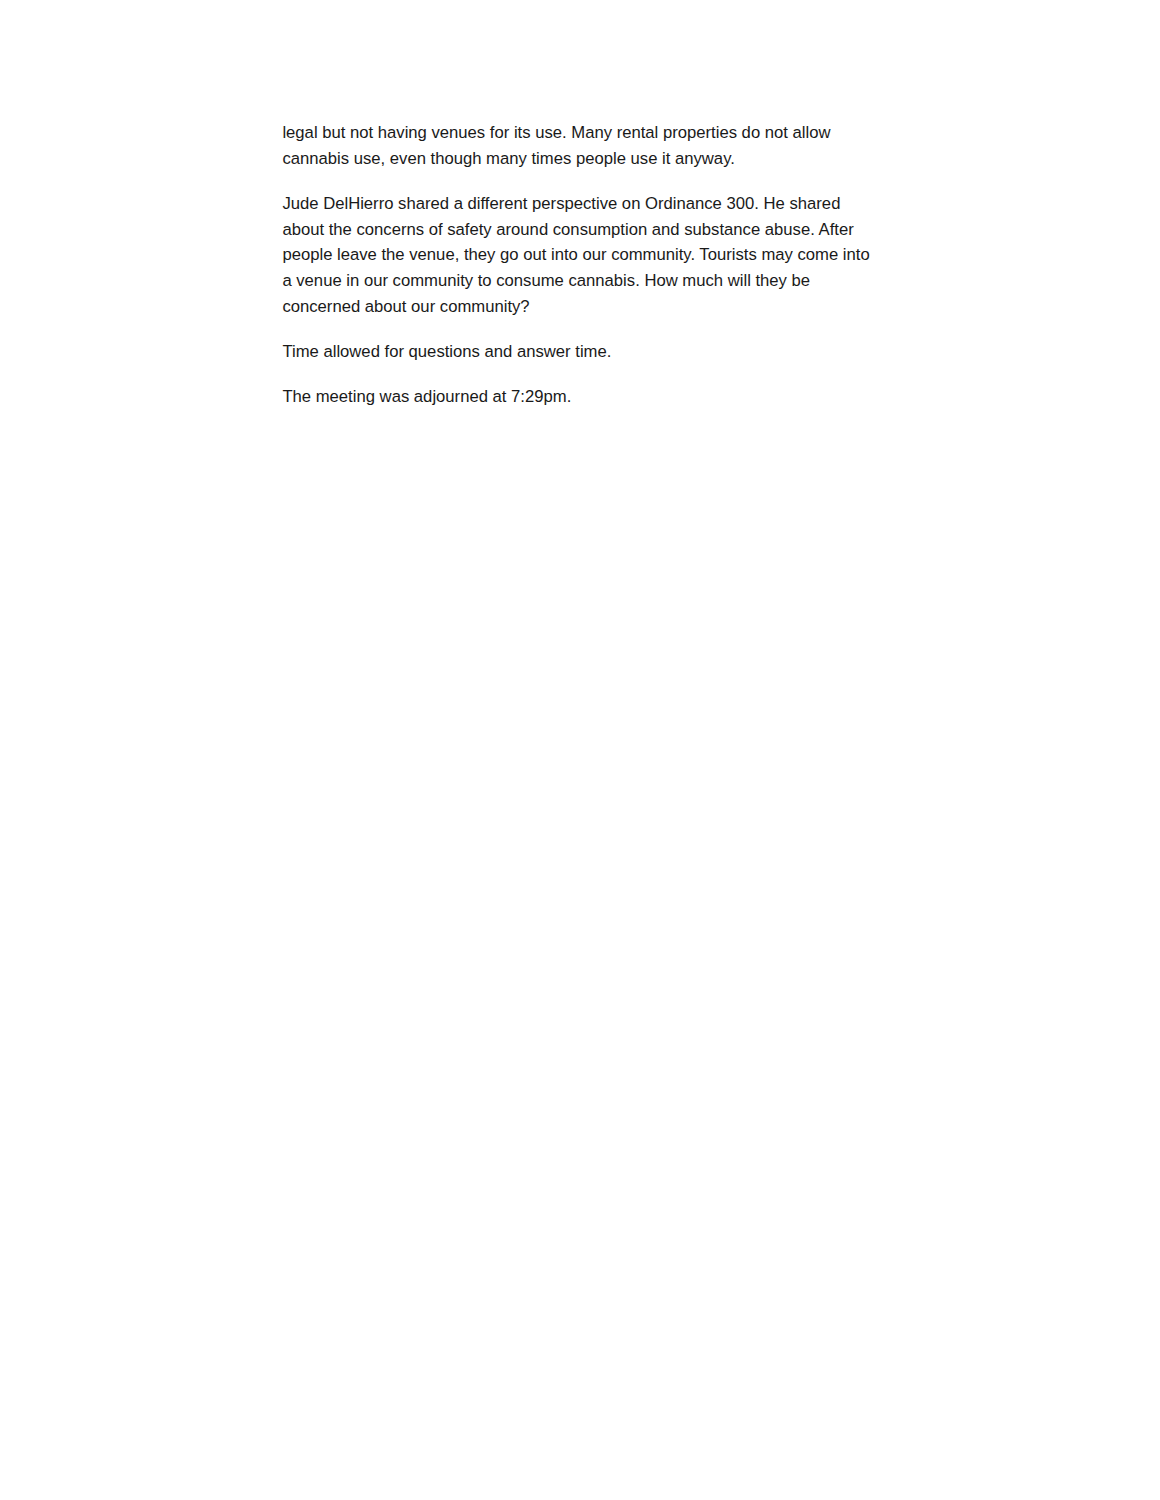legal but not having venues for its use. Many rental properties do not allow cannabis use, even though many times people use it anyway.
Jude DelHierro shared a different perspective on Ordinance 300. He shared about the concerns of safety around consumption and substance abuse. After people leave the venue, they go out into our community. Tourists may come into a venue in our community to consume cannabis. How much will they be concerned about our community?
Time allowed for questions and answer time.
The meeting was adjourned at 7:29pm.